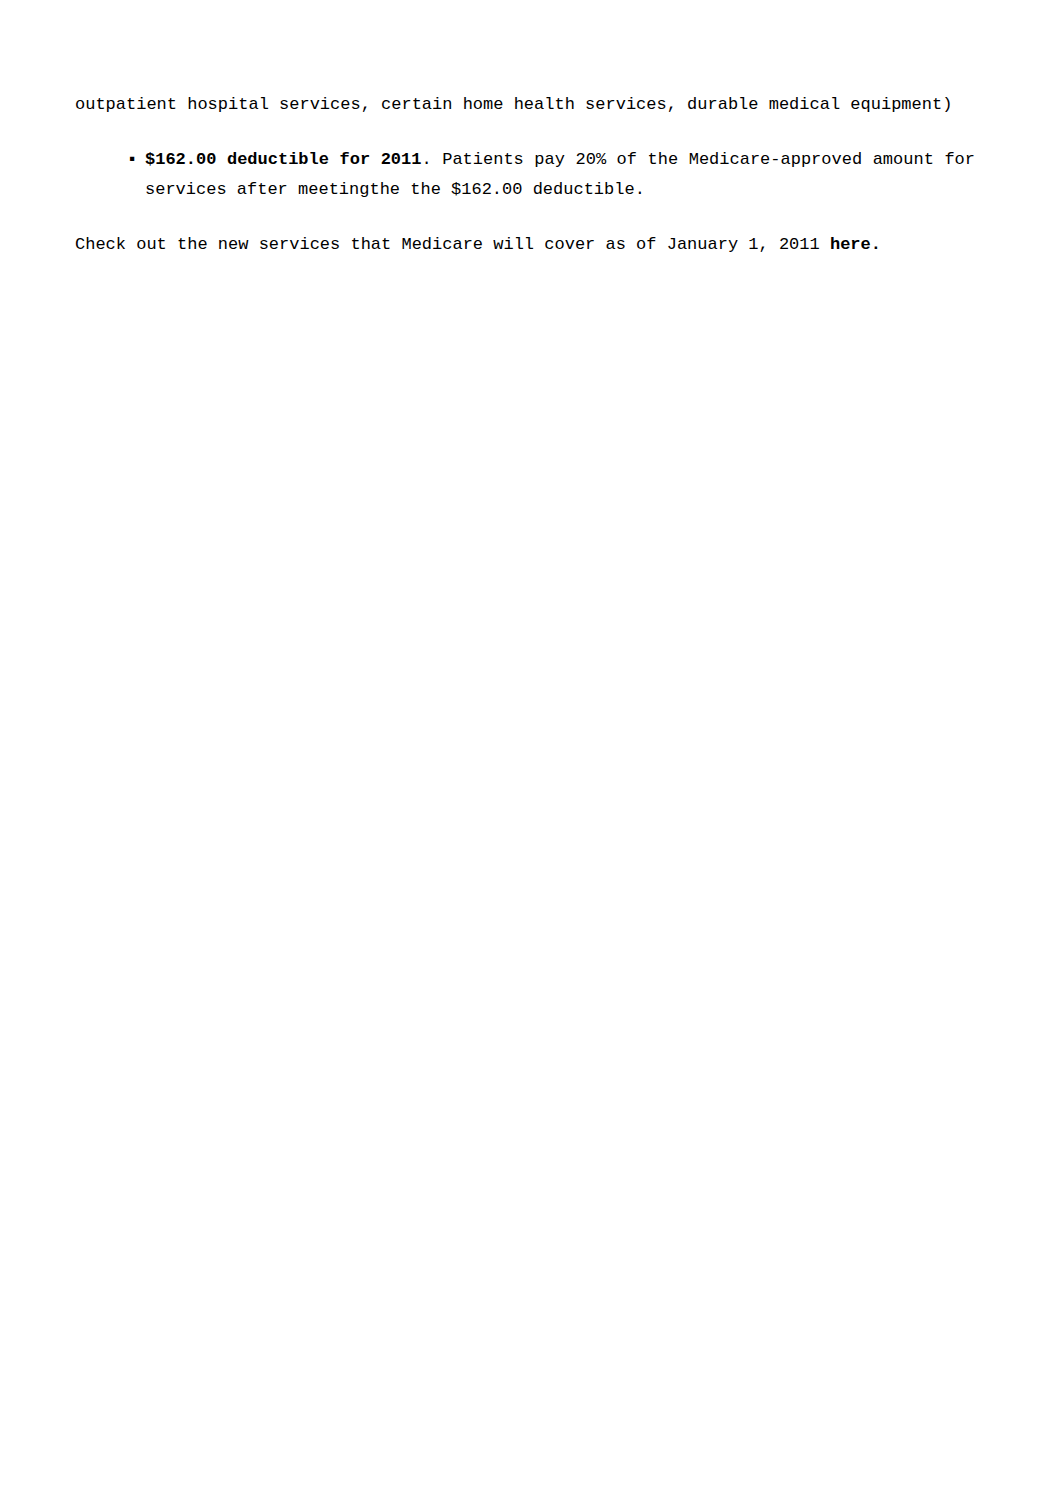outpatient hospital services, certain home health services, durable medical equipment)
$162.00 deductible for 2011. Patients pay 20% of the Medicare-approved amount for services after meetingthe the $162.00 deductible.
Check out the new services that Medicare will cover as of January 1, 2011 here.